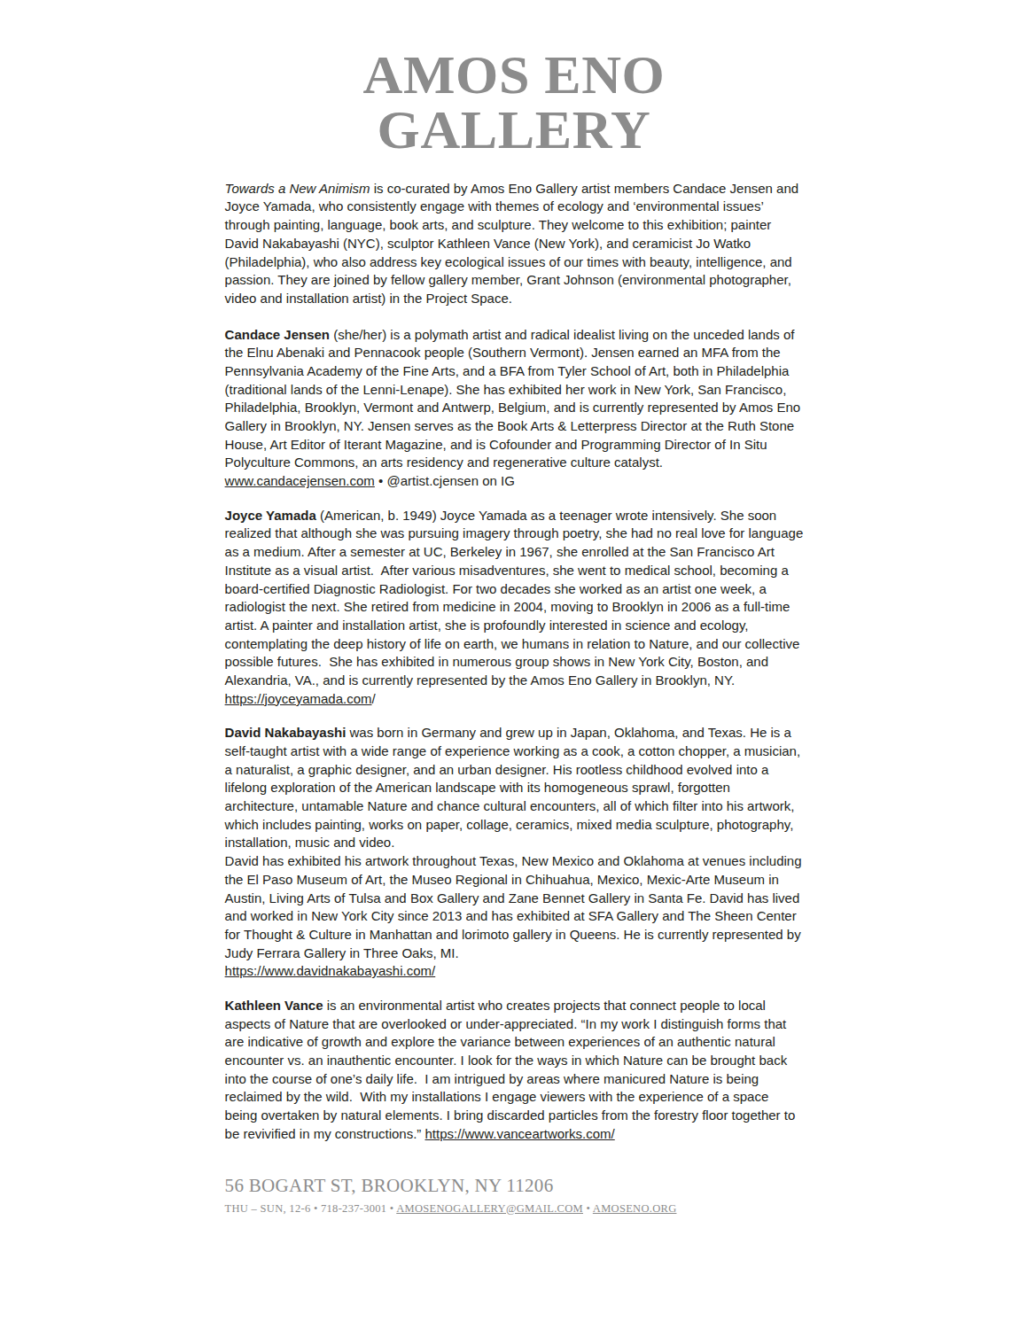Amos Eno Gallery
Towards a New Animism is co-curated by Amos Eno Gallery artist members Candace Jensen and Joyce Yamada, who consistently engage with themes of ecology and ‘environmental issues’ through painting, language, book arts, and sculpture. They welcome to this exhibition; painter David Nakabayashi (NYC), sculptor Kathleen Vance (New York), and ceramicist Jo Watko (Philadelphia), who also address key ecological issues of our times with beauty, intelligence, and passion. They are joined by fellow gallery member, Grant Johnson (environmental photographer, video and installation artist) in the Project Space.
Candace Jensen (she/her) is a polymath artist and radical idealist living on the unceded lands of the Elnu Abenaki and Pennacook people (Southern Vermont). Jensen earned an MFA from the Pennsylvania Academy of the Fine Arts, and a BFA from Tyler School of Art, both in Philadelphia (traditional lands of the Lenni-Lenape). She has exhibited her work in New York, San Francisco, Philadelphia, Brooklyn, Vermont and Antwerp, Belgium, and is currently represented by Amos Eno Gallery in Brooklyn, NY. Jensen serves as the Book Arts & Letterpress Director at the Ruth Stone House, Art Editor of Iterant Magazine, and is Cofounder and Programming Director of In Situ Polyculture Commons, an arts residency and regenerative culture catalyst.
www.candacejensen.com • @artist.cjensen on IG
Joyce Yamada (American, b. 1949) Joyce Yamada as a teenager wrote intensively. She soon realized that although she was pursuing imagery through poetry, she had no real love for language as a medium. After a semester at UC, Berkeley in 1967, she enrolled at the San Francisco Art Institute as a visual artist. After various misadventures, she went to medical school, becoming a board-certified Diagnostic Radiologist. For two decades she worked as an artist one week, a radiologist the next. She retired from medicine in 2004, moving to Brooklyn in 2006 as a full-time artist. A painter and installation artist, she is profoundly interested in science and ecology, contemplating the deep history of life on earth, we humans in relation to Nature, and our collective possible futures. She has exhibited in numerous group shows in New York City, Boston, and Alexandria, VA., and is currently represented by the Amos Eno Gallery in Brooklyn, NY.
https://joyceyamada.com/
David Nakabayashi was born in Germany and grew up in Japan, Oklahoma, and Texas. He is a self-taught artist with a wide range of experience working as a cook, a cotton chopper, a musician, a naturalist, a graphic designer, and an urban designer. His rootless childhood evolved into a lifelong exploration of the American landscape with its homogeneous sprawl, forgotten architecture, untamable Nature and chance cultural encounters, all of which filter into his artwork, which includes painting, works on paper, collage, ceramics, mixed media sculpture, photography, installation, music and video.
David has exhibited his artwork throughout Texas, New Mexico and Oklahoma at venues including the El Paso Museum of Art, the Museo Regional in Chihuahua, Mexico, Mexic-Arte Museum in Austin, Living Arts of Tulsa and Box Gallery and Zane Bennet Gallery in Santa Fe. David has lived and worked in New York City since 2013 and has exhibited at SFA Gallery and The Sheen Center for Thought & Culture in Manhattan and lorimoto gallery in Queens. He is currently represented by Judy Ferrara Gallery in Three Oaks, MI.
https://www.davidnakabayashi.com/
Kathleen Vance is an environmental artist who creates projects that connect people to local aspects of Nature that are overlooked or under-appreciated. “In my work I distinguish forms that are indicative of growth and explore the variance between experiences of an authentic natural encounter vs. an inauthentic encounter. I look for the ways in which Nature can be brought back into the course of one’s daily life. I am intrigued by areas where manicured Nature is being reclaimed by the wild. With my installations I engage viewers with the experience of a space being overtaken by natural elements. I bring discarded particles from the forestry floor together to be revivified in my constructions.” https://www.vanceartworks.com/
56 Bogart St, Brooklyn, NY 11206
thu – sun, 12-6 • 718-237-3001 • amosenogallery@gmail.com • amoseno.org